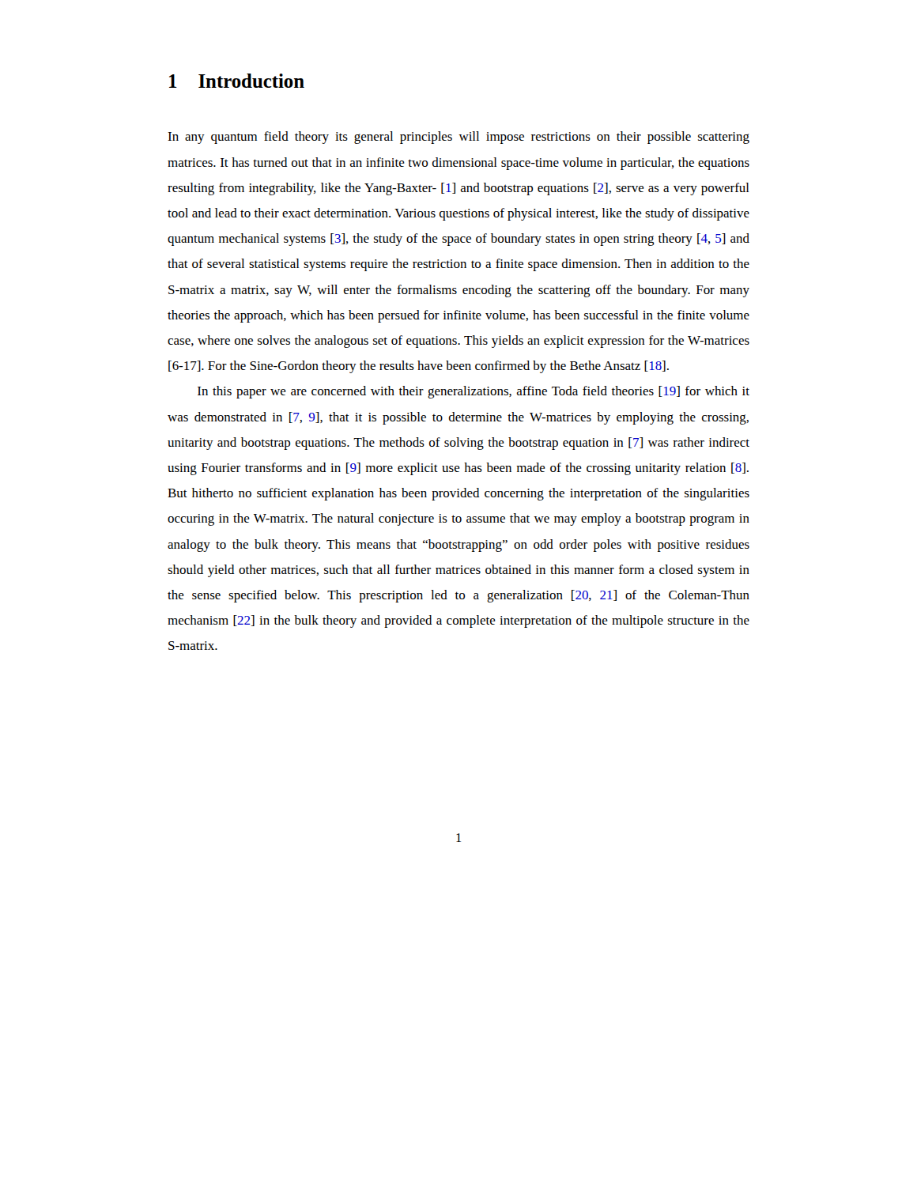1 Introduction
In any quantum field theory its general principles will impose restrictions on their possible scattering matrices. It has turned out that in an infinite two dimensional space-time volume in particular, the equations resulting from integrability, like the Yang-Baxter- [1] and bootstrap equations [2], serve as a very powerful tool and lead to their exact determination. Various questions of physical interest, like the study of dissipative quantum mechanical systems [3], the study of the space of boundary states in open string theory [4, 5] and that of several statistical systems require the restriction to a finite space dimension. Then in addition to the S-matrix a matrix, say W, will enter the formalisms encoding the scattering off the boundary. For many theories the approach, which has been persued for infinite volume, has been successful in the finite volume case, where one solves the analogous set of equations. This yields an explicit expression for the W-matrices [6-17]. For the Sine-Gordon theory the results have been confirmed by the Bethe Ansatz [18].
In this paper we are concerned with their generalizations, affine Toda field theories [19] for which it was demonstrated in [7, 9], that it is possible to determine the W-matrices by employing the crossing, unitarity and bootstrap equations. The methods of solving the bootstrap equation in [7] was rather indirect using Fourier transforms and in [9] more explicit use has been made of the crossing unitarity relation [8]. But hitherto no sufficient explanation has been provided concerning the interpretation of the singularities occuring in the W-matrix. The natural conjecture is to assume that we may employ a bootstrap program in analogy to the bulk theory. This means that “bootstrapping” on odd order poles with positive residues should yield other matrices, such that all further matrices obtained in this manner form a closed system in the sense specified below. This prescription led to a generalization [20, 21] of the Coleman-Thun mechanism [22] in the bulk theory and provided a complete interpretation of the multipole structure in the S-matrix.
1